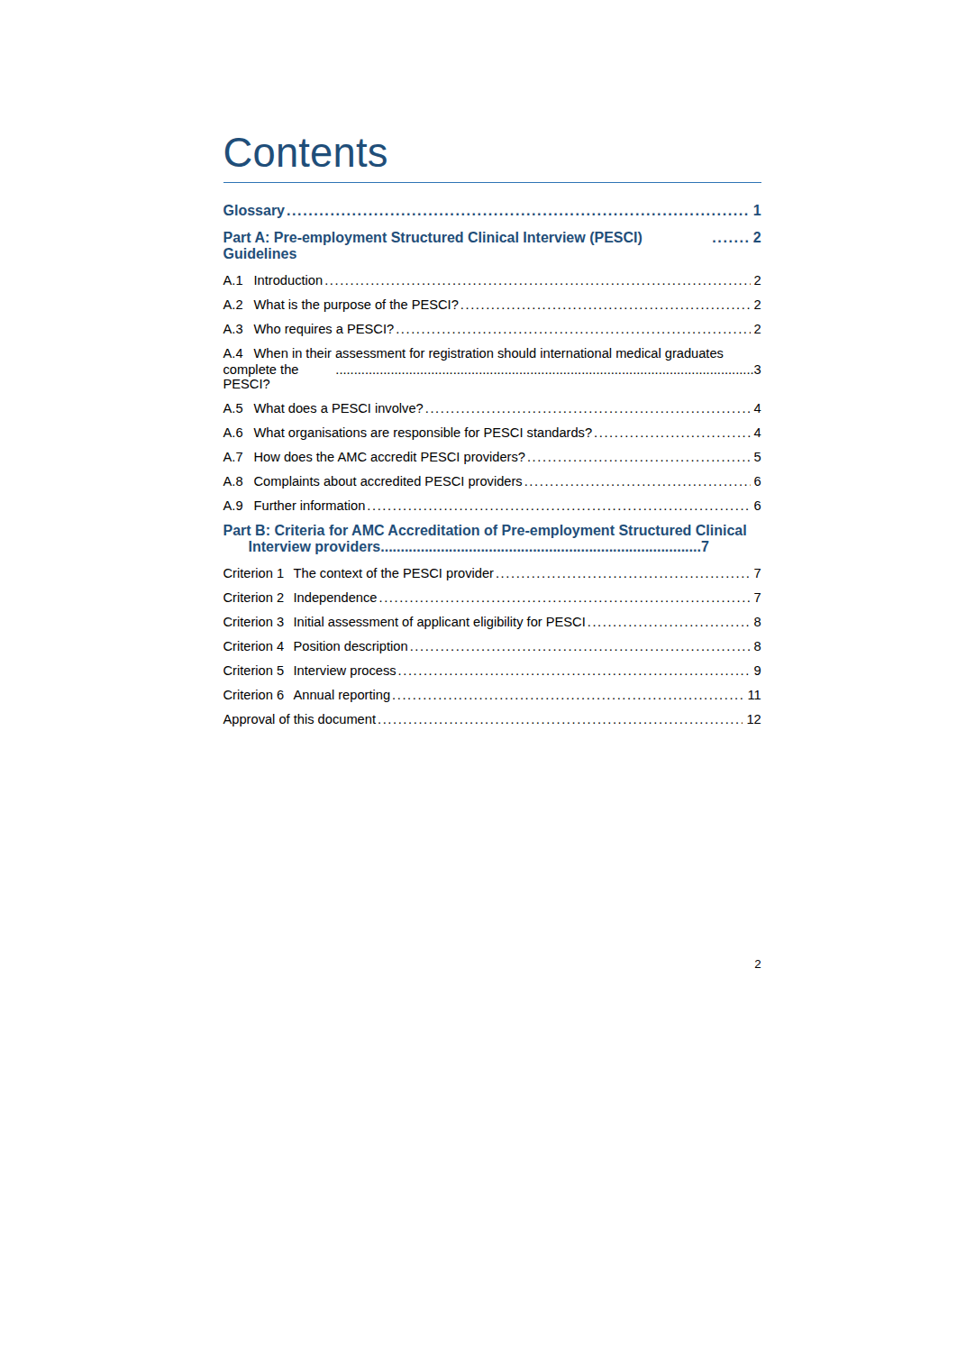Contents
Glossary .................................................................................................. 1
Part A: Pre-employment Structured Clinical Interview (PESCI) Guidelines ....... 2
A.1 Introduction ..................................................................................................................... 2
A.2 What is the purpose of the PESCI? ................................................................................... 2
A.3 Who requires a PESCI? ................................................................................................. 2
A.4 When in their assessment for registration should international medical graduates complete the PESCI? .................................................................................................................. 3
A.5 What does a PESCI involve? .......................................................................................... 4
A.6 What organisations are responsible for PESCI standards? .................................................... 4
A.7 How does the AMC accredit PESCI providers? .................................................................... 5
A.8 Complaints about accredited PESCI providers .................................................................... 6
A.9 Further information ......................................................................................................... 6
Part B: Criteria for AMC Accreditation of Pre-employment Structured Clinical Interview providers ................................................................................ 7
Criterion 1 The context of the PESCI provider ........................................................................ 7
Criterion 2 Independence ..................................................................................................... 7
Criterion 3 Initial assessment of applicant eligibility for PESCI ................................................... 8
Criterion 4 Position description ........................................................................................... 8
Criterion 5 Interview process .............................................................................................. 9
Criterion 6 Annual reporting ............................................................................................. 11
Approval of this document ..................................................................................................... 12
2